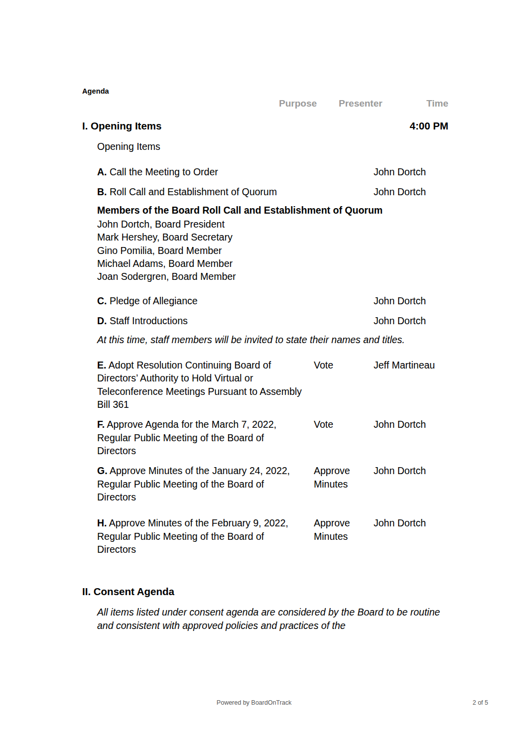Agenda
Purpose Presenter Time
I. Opening Items 4:00 PM
Opening Items
A. Call the Meeting to Order
John Dortch
B. Roll Call and Establishment of Quorum
John Dortch
Members of the Board Roll Call and Establishment of Quorum
John Dortch, Board President
Mark Hershey, Board Secretary
Gino Pomilia, Board Member
Michael Adams, Board Member
Joan Sodergren, Board Member
C. Pledge of Allegiance
John Dortch
D. Staff Introductions
John Dortch
At this time, staff members will be invited to state their names and titles.
E. Adopt Resolution Continuing Board of Directors’ Authority to Hold Virtual or Teleconference Meetings Pursuant to Assembly Bill 361
Vote
Jeff Martineau
F. Approve Agenda for the March 7, 2022, Regular Public Meeting of the Board of Directors
Vote
John Dortch
G. Approve Minutes of the January 24, 2022, Regular Public Meeting of the Board of Directors
Approve Minutes
John Dortch
H. Approve Minutes of the February 9, 2022, Regular Public Meeting of the Board of Directors
Approve Minutes
John Dortch
II. Consent Agenda
All items listed under consent agenda are considered by the Board to be routine and consistent with approved policies and practices of the
Powered by BoardOnTrack
2 of 5